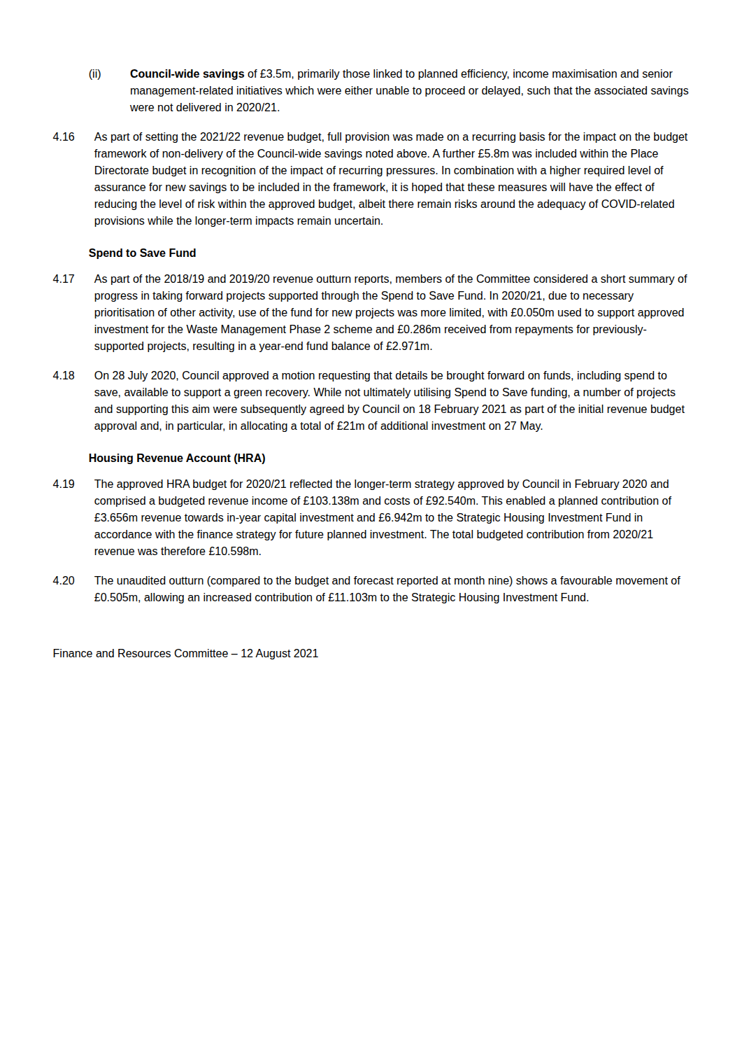(ii)
Council-wide savings of £3.5m, primarily those linked to planned efficiency, income maximisation and senior management-related initiatives which were either unable to proceed or delayed, such that the associated savings were not delivered in 2020/21.
4.16
As part of setting the 2021/22 revenue budget, full provision was made on a recurring basis for the impact on the budget framework of non-delivery of the Council-wide savings noted above. A further £5.8m was included within the Place Directorate budget in recognition of the impact of recurring pressures. In combination with a higher required level of assurance for new savings to be included in the framework, it is hoped that these measures will have the effect of reducing the level of risk within the approved budget, albeit there remain risks around the adequacy of COVID-related provisions while the longer-term impacts remain uncertain.
Spend to Save Fund
4.17
As part of the 2018/19 and 2019/20 revenue outturn reports, members of the Committee considered a short summary of progress in taking forward projects supported through the Spend to Save Fund. In 2020/21, due to necessary prioritisation of other activity, use of the fund for new projects was more limited, with £0.050m used to support approved investment for the Waste Management Phase 2 scheme and £0.286m received from repayments for previously-supported projects, resulting in a year-end fund balance of £2.971m.
4.18
On 28 July 2020, Council approved a motion requesting that details be brought forward on funds, including spend to save, available to support a green recovery. While not ultimately utilising Spend to Save funding, a number of projects and supporting this aim were subsequently agreed by Council on 18 February 2021 as part of the initial revenue budget approval and, in particular, in allocating a total of £21m of additional investment on 27 May.
Housing Revenue Account (HRA)
4.19
The approved HRA budget for 2020/21 reflected the longer-term strategy approved by Council in February 2020 and comprised a budgeted revenue income of £103.138m and costs of £92.540m. This enabled a planned contribution of £3.656m revenue towards in-year capital investment and £6.942m to the Strategic Housing Investment Fund in accordance with the finance strategy for future planned investment. The total budgeted contribution from 2020/21 revenue was therefore £10.598m.
4.20
The unaudited outturn (compared to the budget and forecast reported at month nine) shows a favourable movement of £0.505m, allowing an increased contribution of £11.103m to the Strategic Housing Investment Fund.
Finance and Resources Committee – 12 August 2021